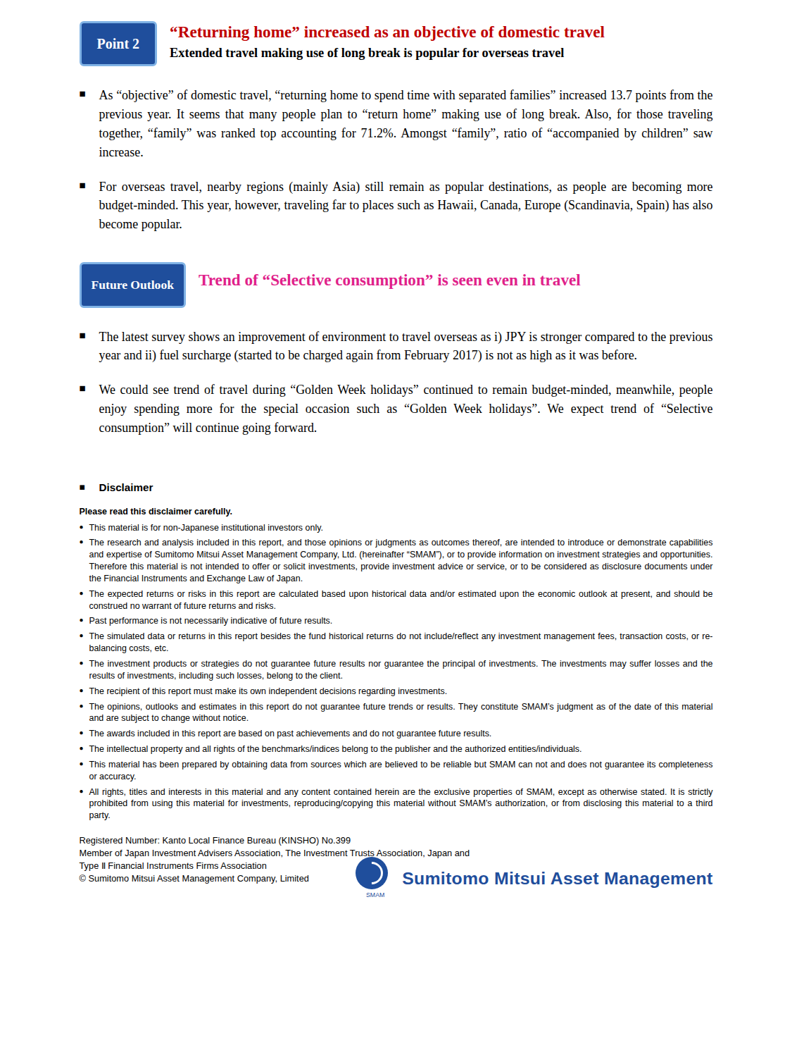Point 2
“Returning home” increased as an objective of domestic travel
Extended travel making use of long break is popular for overseas travel
As “objective” of domestic travel, “returning home to spend time with separated families” increased 13.7 points from the previous year. It seems that many people plan to “return home” making use of long break. Also, for those traveling together, “family” was ranked top accounting for 71.2%. Amongst “family”, ratio of “accompanied by children” saw increase.
For overseas travel, nearby regions (mainly Asia) still remain as popular destinations, as people are becoming more budget-minded. This year, however, traveling far to places such as Hawaii, Canada, Europe (Scandinavia, Spain) has also become popular.
Future Outlook
Trend of “Selective consumption” is seen even in travel
The latest survey shows an improvement of environment to travel overseas as i) JPY is stronger compared to the previous year and ii) fuel surcharge (started to be charged again from February 2017) is not as high as it was before.
We could see trend of travel during “Golden Week holidays” continued to remain budget-minded, meanwhile, people enjoy spending more for the special occasion such as “Golden Week holidays”. We expect trend of “Selective consumption” will continue going forward.
Disclaimer
Please read this disclaimer carefully.
This material is for non-Japanese institutional investors only.
The research and analysis included in this report, and those opinions or judgments as outcomes thereof, are intended to introduce or demonstrate capabilities and expertise of Sumitomo Mitsui Asset Management Company, Ltd. (hereinafter “SMAM”), or to provide information on investment strategies and opportunities. Therefore this material is not intended to offer or solicit investments, provide investment advice or service, or to be considered as disclosure documents under the Financial Instruments and Exchange Law of Japan.
The expected returns or risks in this report are calculated based upon historical data and/or estimated upon the economic outlook at present, and should be construed no warrant of future returns and risks.
Past performance is not necessarily indicative of future results.
The simulated data or returns in this report besides the fund historical returns do not include/reflect any investment management fees, transaction costs, or re-balancing costs, etc.
The investment products or strategies do not guarantee future results nor guarantee the principal of investments. The investments may suffer losses and the results of investments, including such losses, belong to the client.
The recipient of this report must make its own independent decisions regarding investments.
The opinions, outlooks and estimates in this report do not guarantee future trends or results. They constitute SMAM’s judgment as of the date of this material and are subject to change without notice.
The awards included in this report are based on past achievements and do not guarantee future results.
The intellectual property and all rights of the benchmarks/indices belong to the publisher and the authorized entities/individuals.
This material has been prepared by obtaining data from sources which are believed to be reliable but SMAM can not and does not guarantee its completeness or accuracy.
All rights, titles and interests in this material and any content contained herein are the exclusive properties of SMAM, except as otherwise stated. It is strictly prohibited from using this material for investments, reproducing/copying this material without SMAM’s authorization, or from disclosing this material to a third party.
Registered Number: Kanto Local Finance Bureau (KINSHO) No.399
Member of Japan Investment Advisers Association, The Investment Trusts Association, Japan and
Type Ⅱ Financial Instruments Firms Association
© Sumitomo Mitsui Asset Management Company, Limited
SMAM
Sumitomo Mitsui Asset Management